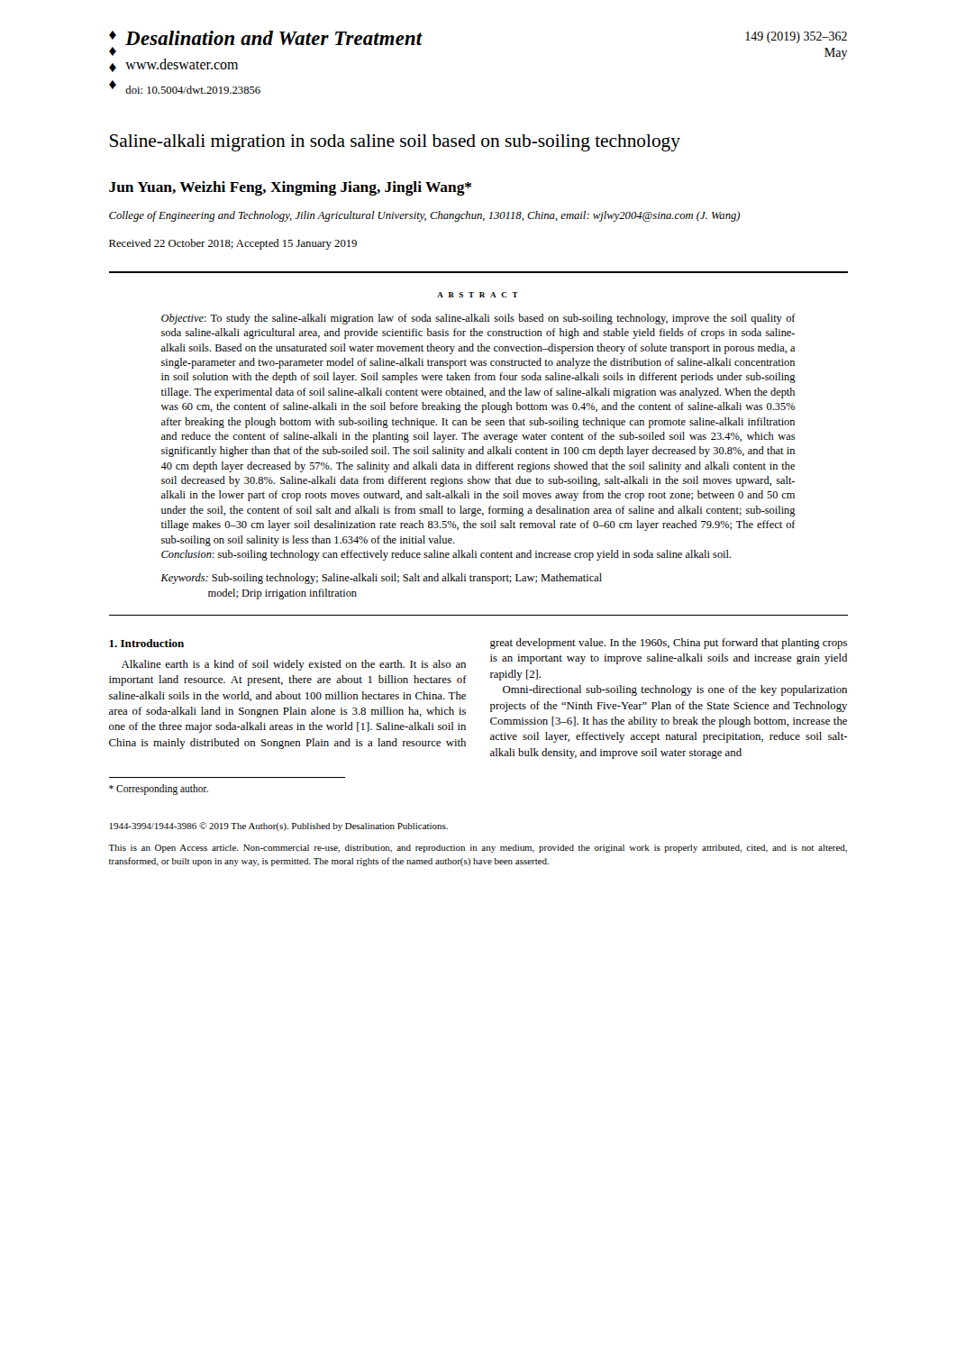♦ ♦ ♦ ♦
Desalination and Water Treatment
www.deswater.com
doi: 10.5004/dwt.2019.23856
149 (2019) 352–362
May
Saline-alkali migration in soda saline soil based on sub-soiling technology
Jun Yuan, Weizhi Feng, Xingming Jiang, Jingli Wang*
College of Engineering and Technology, Jilin Agricultural University, Changchun, 130118, China, email: wjlwy2004@sina.com (J. Wang)
Received 22 October 2018; Accepted 15 January 2019
a b s t r a c t
Objective: To study the saline-alkali migration law of soda saline-alkali soils based on sub-soiling technology, improve the soil quality of soda saline-alkali agricultural area, and provide scientific basis for the construction of high and stable yield fields of crops in soda saline-alkali soils. Based on the unsaturated soil water movement theory and the convection–dispersion theory of solute transport in porous media, a single-parameter and two-parameter model of saline-alkali transport was constructed to analyze the distribution of saline-alkali concentration in soil solution with the depth of soil layer. Soil samples were taken from four soda saline-alkali soils in different periods under sub-soiling tillage. The experimental data of soil saline-alkali content were obtained, and the law of saline-alkali migration was analyzed. When the depth was 60 cm, the content of saline-alkali in the soil before breaking the plough bottom was 0.4%, and the content of saline-alkali was 0.35% after breaking the plough bottom with sub-soiling technique. It can be seen that sub-soiling technique can promote saline-alkali infiltration and reduce the content of saline-alkali in the planting soil layer. The average water content of the sub-soiled soil was 23.4%, which was significantly higher than that of the sub-soiled soil. The soil salinity and alkali content in 100 cm depth layer decreased by 30.8%, and that in 40 cm depth layer decreased by 57%. The salinity and alkali data in different regions showed that the soil salinity and alkali content in the soil decreased by 30.8%. Saline-alkali data from different regions show that due to sub-soiling, salt-alkali in the soil moves upward, salt-alkali in the lower part of crop roots moves outward, and salt-alkali in the soil moves away from the crop root zone; between 0 and 50 cm under the soil, the content of soil salt and alkali is from small to large, forming a desalination area of saline and alkali content; sub-soiling tillage makes 0–30 cm layer soil desalinization rate reach 83.5%, the soil salt removal rate of 0–60 cm layer reached 79.9%; The effect of sub-soiling on soil salinity is less than 1.634% of the initial value.
Conclusion: sub-soiling technology can effectively reduce saline alkali content and increase crop yield in soda saline alkali soil.
Keywords: Sub-soiling technology; Saline-alkali soil; Salt and alkali transport; Law; Mathematical model; Drip irrigation infiltration
1. Introduction
Alkaline earth is a kind of soil widely existed on the earth. It is also an important land resource. At present, there are about 1 billion hectares of saline-alkali soils in the world, and about 100 million hectares in China. The area of soda-alkali land in Songnen Plain alone is 3.8 million ha, which is one of the three major soda-alkali areas in the world [1]. Saline-alkali soil in China is mainly distributed on Songnen Plain and is a land resource with great development value. In the 1960s, China put forward that planting crops is an important way to improve saline-alkali soils and increase grain yield rapidly [2].
Omni-directional sub-soiling technology is one of the key popularization projects of the “Ninth Five-Year” Plan of the State Science and Technology Commission [3–6]. It has the ability to break the plough bottom, increase the active soil layer, effectively accept natural precipitation, reduce soil salt-alkali bulk density, and improve soil water storage and
* Corresponding author.
1944-3994/1944-3986 © 2019 The Author(s). Published by Desalination Publications.
This is an Open Access article. Non-commercial re-use, distribution, and reproduction in any medium, provided the original work is properly attributed, cited, and is not altered, transformed, or built upon in any way, is permitted. The moral rights of the named author(s) have been asserted.